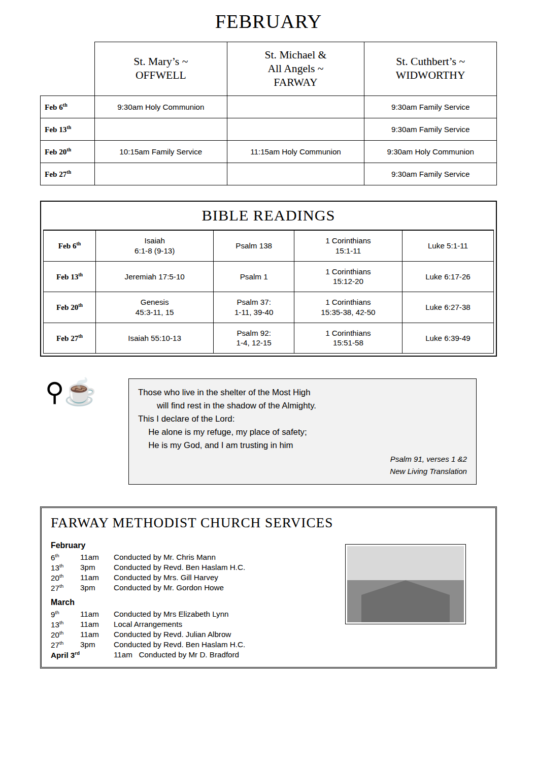FEBRUARY
| | St. Mary’s ~ OFFWELL | St. Michael & All Angels ~ FARWAY | St. Cuthbert’s ~ WIDWORTHY |
| --- | --- | --- | --- |
| Feb 6 th | 9:30am Holy Communion | | 9:30am Family Service |
| Feb 13 th | | | 9:30am Family Service |
| Feb 20 th | 10:15am Family Service | 11:15am Holy Communion | 9:30am Holy Communion |
| Feb 27 th | | | 9:30am Family Service |
BIBLE READINGS
| Feb 6 th | Isaiah 6:1-8 (9-13) | Psalm 138 | 1 Corinthians 15:1-11 | Luke 5:1-11 |
| Feb 13 th | Jeremiah 17:5-10 | Psalm 1 | 1 Corinthians 15:12-20 | Luke 6:17-26 |
| Feb 20 th | Genesis 45:3-11, 15 | Psalm 37: 1-11, 39-40 | 1 Corinthians 15:35-38, 42-50 | Luke 6:27-38 |
| Feb 27 th | Isaiah 55:10-13 | Psalm 92: 1-4, 12-15 | 1 Corinthians 15:51-58 | Luke 6:39-49 |
⚲☕
Those who live in the shelter of the Most High
will find rest in the shadow of the Almighty.
This I declare of the Lord:
He alone is my refuge, my place of safety;
He is my God, and I am trusting in him
Psalm 91, verses 1 &2
New Living Translation
FARWAY METHODIST CHURCH SERVICES
February
| 6 th | 11am | Conducted by Mr. Chris Mann |
| 13 th | 3pm | Conducted by Revd. Ben Haslam H.C. |
| 20 th | 11am | Conducted by Mrs. Gill Harvey |
| 27 th | 3pm | Conducted by Mr. Gordon Howe |
March
| 9 th | 11am | Conducted by Mrs Elizabeth Lynn |
| 13 th | 11am | Local Arrangements |
| 20 th | 11am | Conducted by Revd. Julian Albrow |
| 27 th | 3pm | Conducted by Revd. Ben Haslam H.C. |
| April 3 rd | 11am Conducted by Mr D. Bradford |